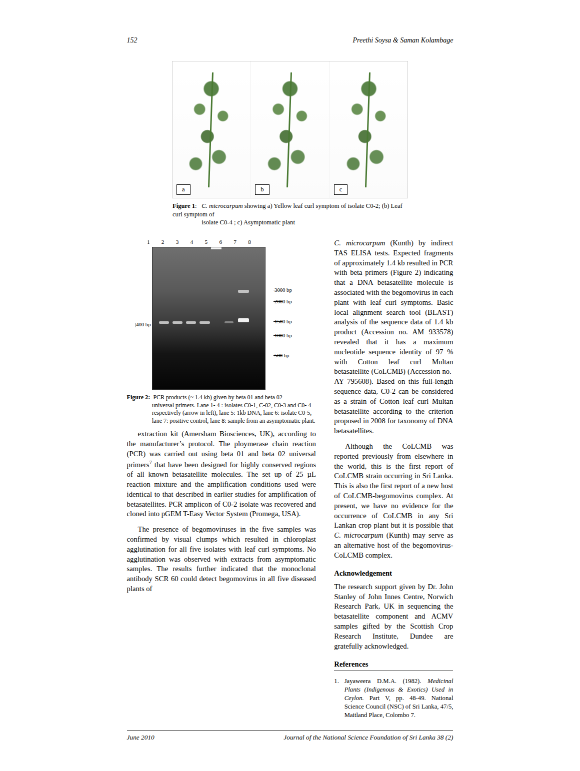152 Preethi Soysa & Saman Kolambage
a
b
c
Figure 1: C. microcarpum showing a) Yellow leaf curl symptom of isolate C0-2; (b) Leaf curl symptom of isolate C0-4 ; c) Asymptomatic plant
1 2 3 4 5 6 7 8
|400 bp
3000 bp
2000 bp
1500 bp
1000 bp
500 bp
Figure 2: PCR products (~ 1.4 kb) given by beta 01 and beta 02 universal primers. Lane 1- 4 : isolates C0-1, C-02, C0-3 and C0- 4 respectively (arrow in left), lane 5: 1kb DNA, lane 6: isolate C0-5, lane 7: positive control, lane 8: sample from an asymptomatic plant.
extraction kit (Amersham Biosciences, UK), according to the manufacturer’s protocol. The ploymerase chain reaction (PCR) was carried out using beta 01 and beta 02 universal primers7 that have been designed for highly conserved regions of all known betasatellite molecules. The set up of 25 µL reaction mixture and the amplification conditions used were identical to that described in earlier studies for amplification of betasatellites. PCR amplicon of C0-2 isolate was recovered and cloned into pGEM T-Easy Vector System (Promega, USA).
The presence of begomoviruses in the five samples was confirmed by visual clumps which resulted in chloroplast agglutination for all five isolates with leaf curl symptoms. No agglutination was observed with extracts from asymptomatic samples. The results further indicated that the monoclonal antibody SCR 60 could detect begomovirus in all five diseased plants of
C. microcarpum (Kunth) by indirect TAS ELISA tests. Expected fragments of approximately 1.4 kb resulted in PCR with beta primers (Figure 2) indicating that a DNA betasatellite molecule is associated with the begomovirus in each plant with leaf curl symptoms. Basic local alignment search tool (BLAST) analysis of the sequence data of 1.4 kb product (Accession no. AM 933578) revealed that it has a maximum nucleotide sequence identity of 97 % with Cotton leaf curl Multan betasatellite (CoLCMB) (Accession no. AY 795608). Based on this full-length sequence data, C0-2 can be considered as a strain of Cotton leaf curl Multan betasatellite according to the criterion proposed in 2008 for taxonomy of DNA betasatellites.
Although the CoLCMB was reported previously from elsewhere in the world, this is the first report of CoLCMB strain occurring in Sri Lanka. This is also the first report of a new host of CoLCMB-begomovirus complex. At present, we have no evidence for the occurrence of CoLCMB in any Sri Lankan crop plant but it is possible that C. microcarpum (Kunth) may serve as an alternative host of the begomovirus-CoLCMB complex.
Acknowledgement
The research support given by Dr. John Stanley of John Innes Centre, Norwich Research Park, UK in sequencing the betasatellite component and ACMV samples gifted by the Scottish Crop Research Institute, Dundee are gratefully acknowledged.
References
1. Jayaweera D.M.A. (1982). Medicinal Plants (Indigenous & Exotics) Used in Ceylon. Part V, pp. 48-49. National Science Council (NSC) of Sri Lanka, 47/5, Maitland Place, Colombo 7.
June 2010 Journal of the National Science Foundation of Sri Lanka 38 (2)